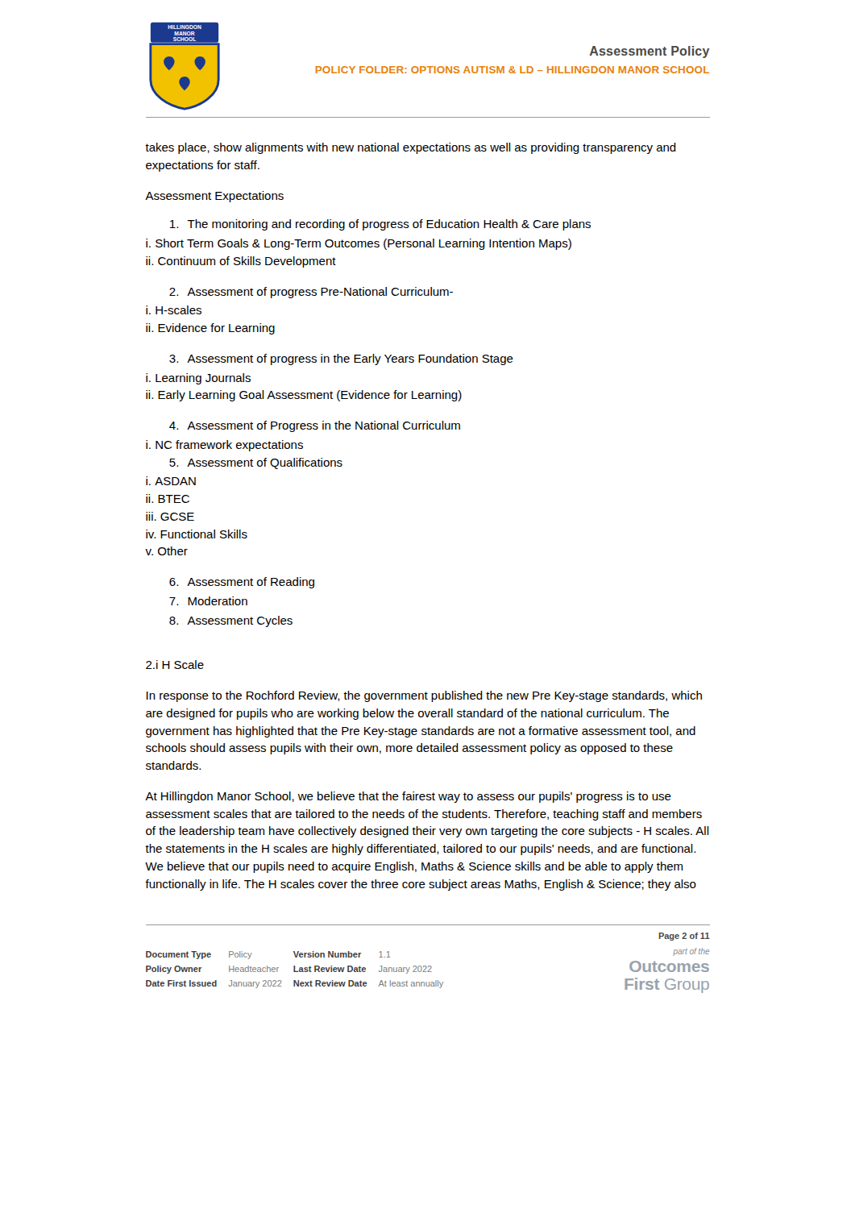HILLINGDON MANOR SCHOOL
Assessment Policy
POLICY FOLDER: OPTIONS AUTISM & LD – HILLINGDON MANOR SCHOOL
takes place, show alignments with new national expectations as well as providing transparency and expectations for staff.
Assessment Expectations
The monitoring and recording of progress of Education Health & Care plans
Short Term Goals & Long-Term Outcomes (Personal Learning Intention Maps)
Continuum of Skills Development
Assessment of progress Pre-National Curriculum-
H-scales
Evidence for Learning
Assessment of progress in the Early Years Foundation Stage
Learning Journals
Early Learning Goal Assessment (Evidence for Learning)
Assessment of Progress in the National Curriculum
NC framework expectations
Assessment of Qualifications
ASDAN
BTEC
GCSE
Functional Skills
Other
Assessment of Reading
Moderation
Assessment Cycles
2.i H Scale
In response to the Rochford Review, the government published the new Pre Key-stage standards, which are designed for pupils who are working below the overall standard of the national curriculum. The government has highlighted that the Pre Key-stage standards are not a formative assessment tool, and schools should assess pupils with their own, more detailed assessment policy as opposed to these standards.
At Hillingdon Manor School, we believe that the fairest way to assess our pupils' progress is to use assessment scales that are tailored to the needs of the students. Therefore, teaching staff and members of the leadership team have collectively designed their very own targeting the core subjects - H scales. All the statements in the H scales are highly differentiated, tailored to our pupils' needs, and are functional. We believe that our pupils need to acquire English, Maths & Science skills and be able to apply them functionally in life. The H scales cover the three core subject areas Maths, English & Science; they also
Page 2 of 11
| Document Type | Policy | Version Number | 1.1 |
| Policy Owner | Headteacher | Last Review Date | January 2022 |
| Date First Issued | January 2022 | Next Review Date | At least annually |
part of the
Outcomes
First Group